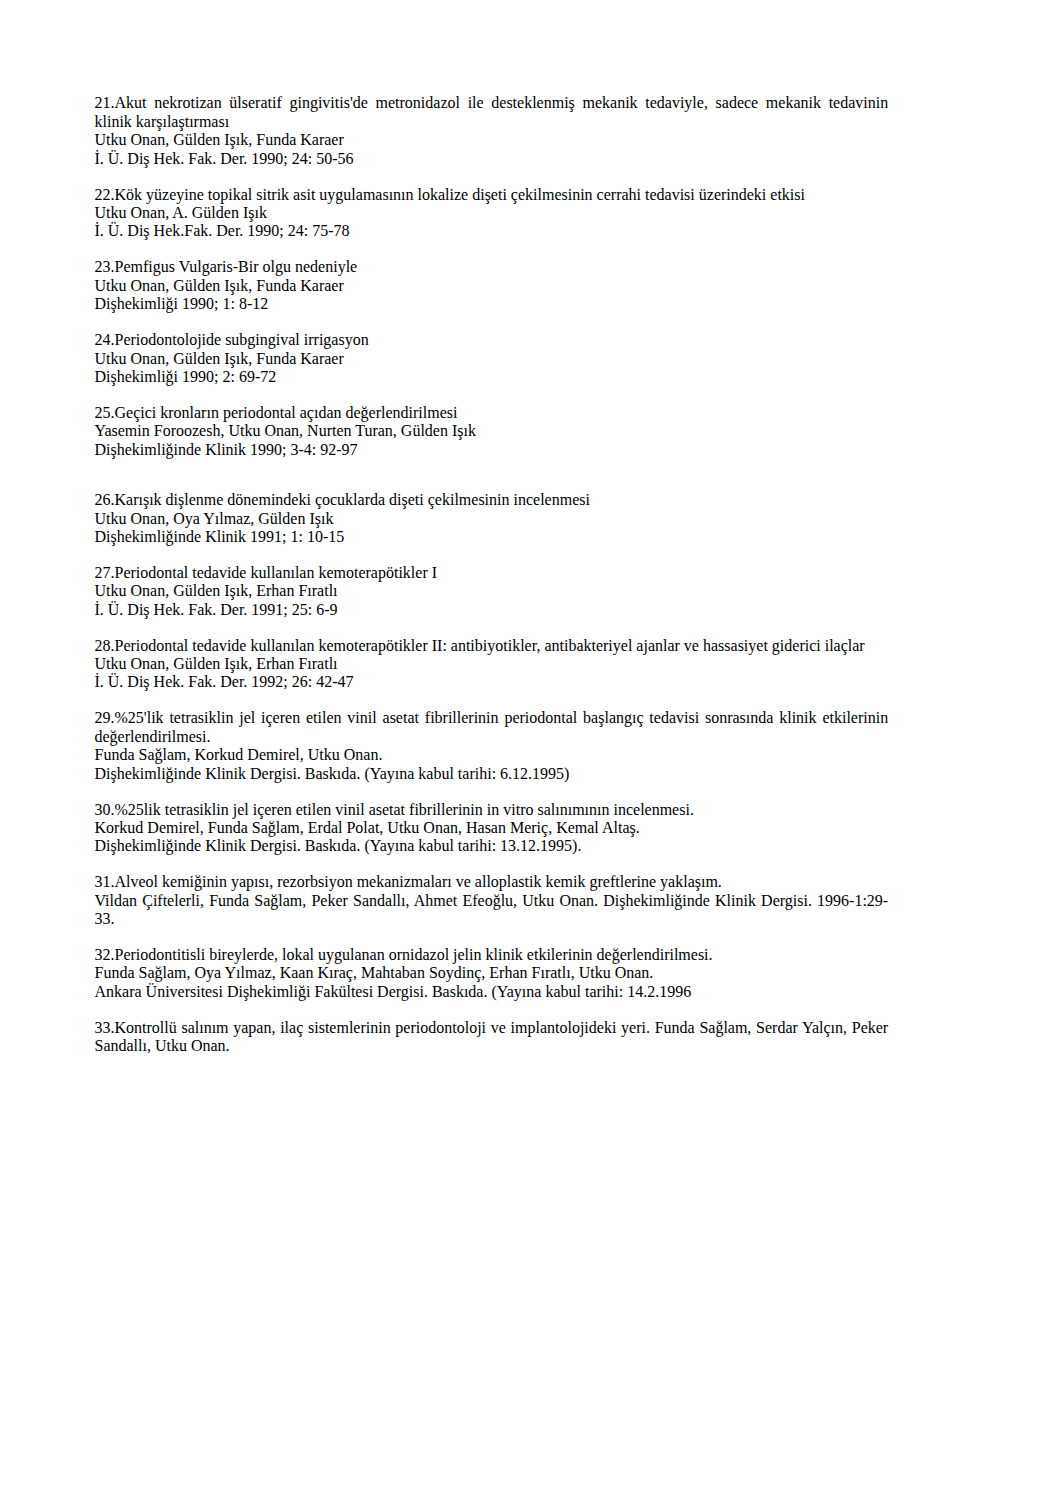21.Akut nekrotizan ülseratif gingivitis'de metronidazol ile desteklenmiş mekanik tedaviyle, sadece mekanik tedavinin klinik karşılaştırması
Utku Onan, Gülden Işık, Funda Karaer
İ. Ü. Diş Hek. Fak. Der. 1990; 24: 50-56
22.Kök yüzeyine topikal sitrik asit uygulamasının lokalize dişeti çekilmesinin cerrahi tedavisi üzerindeki etkisi
Utku Onan, A. Gülden Işık
İ. Ü. Diş Hek.Fak. Der. 1990; 24: 75-78
23.Pemfigus Vulgaris-Bir olgu nedeniyle
Utku Onan, Gülden Işık, Funda Karaer
Dişhekimliği 1990; 1: 8-12
24.Periodontolojide subgingival irrigasyon
Utku Onan, Gülden Işık, Funda Karaer
Dişhekimliği 1990; 2: 69-72
25.Geçici kronların periodontal açıdan değerlendirilmesi
Yasemin Foroozesh, Utku Onan, Nurten Turan, Gülden Işık
Dişhekimliğinde Klinik 1990; 3-4: 92-97
26.Karışık dişlenme dönemindeki çocuklarda dişeti çekilmesinin incelenmesi
Utku Onan, Oya Yılmaz, Gülden Işık
Dişhekimliğinde Klinik 1991; 1: 10-15
27.Periodontal tedavide kullanılan kemoterapötikler I
Utku Onan, Gülden Işık, Erhan Fıratlı
İ. Ü. Diş Hek. Fak. Der. 1991; 25: 6-9
28.Periodontal tedavide kullanılan kemoterapötikler II: antibiyotikler, antibakteriyel ajanlar ve hassasiyet giderici ilaçlar
Utku Onan, Gülden Işık, Erhan Fıratlı
İ. Ü. Diş Hek. Fak. Der. 1992; 26: 42-47
29.%25'lik tetrasiklin jel içeren etilen vinil asetat fibrillerinin periodontal başlangıç tedavisi sonrasında klinik etkilerinin değerlendirilmesi.
Funda Sağlam, Korkud Demirel, Utku Onan.
Dişhekimliğinde Klinik Dergisi. Baskıda. (Yayına kabul tarihi: 6.12.1995)
30.%25lik tetrasiklin jel içeren etilen vinil asetat fibrillerinin in vitro salınımının incelenmesi.
Korkud Demirel, Funda Sağlam, Erdal Polat, Utku Onan, Hasan Meriç, Kemal Altaş.
Dişhekimliğinde Klinik Dergisi. Baskıda. (Yayına kabul tarihi: 13.12.1995).
31.Alveol kemiğinin yapısı, rezorbsiyon mekanizmaları ve alloplastik kemik greftlerine yaklaşım.
Vildan Çiftelerli, Funda Sağlam, Peker Sandallı, Ahmet Efeoğlu, Utku Onan. Dişhekimliğinde Klinik Dergisi. 1996-1:29-33.
32.Periodontitisli bireylerde, lokal uygulanan ornidazol jelin klinik etkilerinin değerlendirilmesi.
Funda Sağlam, Oya Yılmaz, Kaan Kıraç, Mahtaban Soydinç, Erhan Fıratlı, Utku Onan.
Ankara Üniversitesi Dişhekimliği Fakültesi Dergisi. Baskıda. (Yayına kabul tarihi: 14.2.1996
33.Kontrollü salınım yapan, ilaç sistemlerinin periodontoloji ve implantolojideki yeri. Funda Sağlam, Serdar Yalçın, Peker Sandallı, Utku Onan.